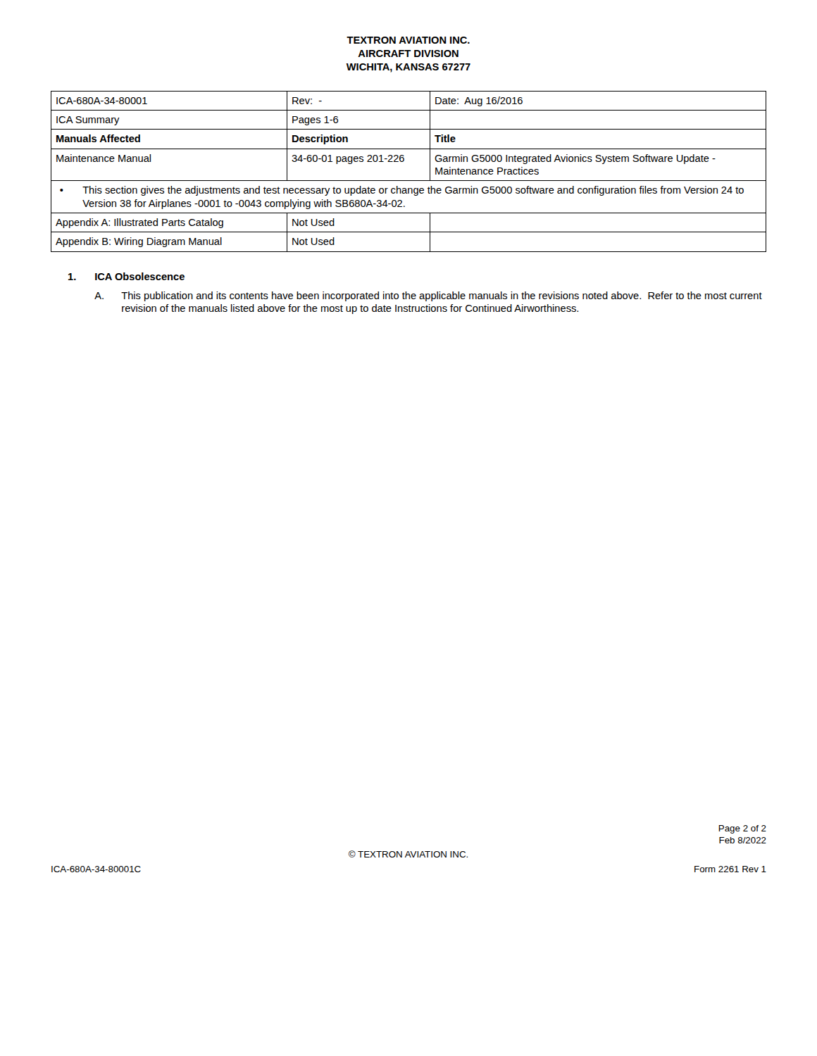TEXTRON AVIATION INC.
AIRCRAFT DIVISION
WICHITA, KANSAS 67277
| ICA-680A-34-80001 | Rev: - | Date: Aug 16/2016 |
| ICA Summary | Pages 1-6 | |
| Manuals Affected | Description | Title |
| Maintenance Manual | 34-60-01 pages 201-226 | Garmin G5000 Integrated Avionics System Software Update - Maintenance Practices |
| • This section gives the adjustments and test necessary to update or change the Garmin G5000 software and configuration files from Version 24 to Version 38 for Airplanes -0001 to -0043 complying with SB680A-34-02. |
| Appendix A: Illustrated Parts Catalog | Not Used | |
| Appendix B: Wiring Diagram Manual | Not Used | |
1. ICA Obsolescence
A. This publication and its contents have been incorporated into the applicable manuals in the revisions noted above. Refer to the most current revision of the manuals listed above for the most up to date Instructions for Continued Airworthiness.
Page 2 of 2
Feb 8/2022
© TEXTRON AVIATION INC.
ICA-680A-34-80001C Form 2261 Rev 1